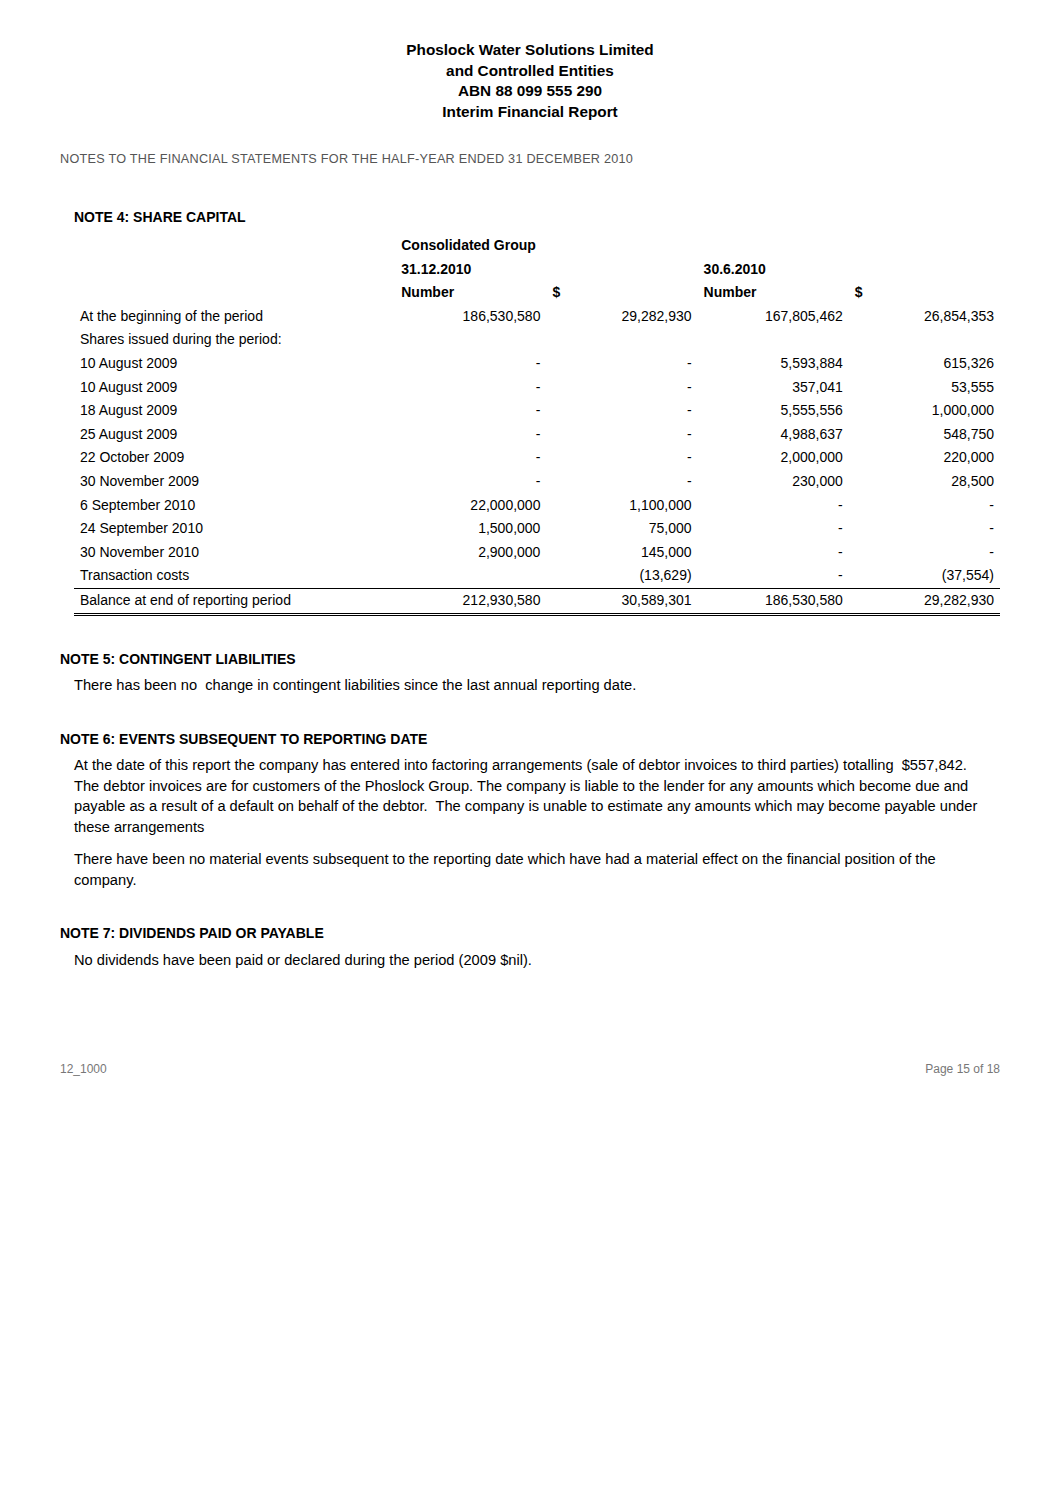Phoslock Water Solutions Limited
and Controlled Entities
ABN 88 099 555 290
Interim Financial Report
NOTES TO THE FINANCIAL STATEMENTS FOR THE HALF-YEAR ENDED 31 DECEMBER 2010
NOTE 4: SHARE CAPITAL
| | Consolidated Group |
| --- | --- |
| | 31.12.2010 | 30.6.2010 |
| | Number | $ | Number | $ |
| At the beginning of the period | 186,530,580 | 29,282,930 | 167,805,462 | 26,854,353 |
| Shares issued during the period: | | | | |
| 10 August 2009 | - | - | 5,593,884 | 615,326 |
| 10 August 2009 | - | - | 357,041 | 53,555 |
| 18 August 2009 | - | - | 5,555,556 | 1,000,000 |
| 25 August 2009 | - | - | 4,988,637 | 548,750 |
| 22 October 2009 | - | - | 2,000,000 | 220,000 |
| 30 November 2009 | - | - | 230,000 | 28,500 |
| 6 September 2010 | 22,000,000 | 1,100,000 | - | - |
| 24 September 2010 | 1,500,000 | 75,000 | - | - |
| 30 November 2010 | 2,900,000 | 145,000 | - | - |
| Transaction costs | | (13,629) | - | (37,554) |
| Balance at end of reporting period | 212,930,580 | 30,589,301 | 186,530,580 | 29,282,930 |
NOTE 5: CONTINGENT LIABILITIES
There has been no change in contingent liabilities since the last annual reporting date.
NOTE 6: EVENTS SUBSEQUENT TO REPORTING DATE
At the date of this report the company has entered into factoring arrangements (sale of debtor invoices to third parties) totalling $557,842. The debtor invoices are for customers of the Phoslock Group. The company is liable to the lender for any amounts which become due and payable as a result of a default on behalf of the debtor. The company is unable to estimate any amounts which may become payable under these arrangements
There have been no material events subsequent to the reporting date which have had a material effect on the financial position of the company.
NOTE 7: DIVIDENDS PAID OR PAYABLE
No dividends have been paid or declared during the period (2009 $nil).
12_1000 Page 15 of 18